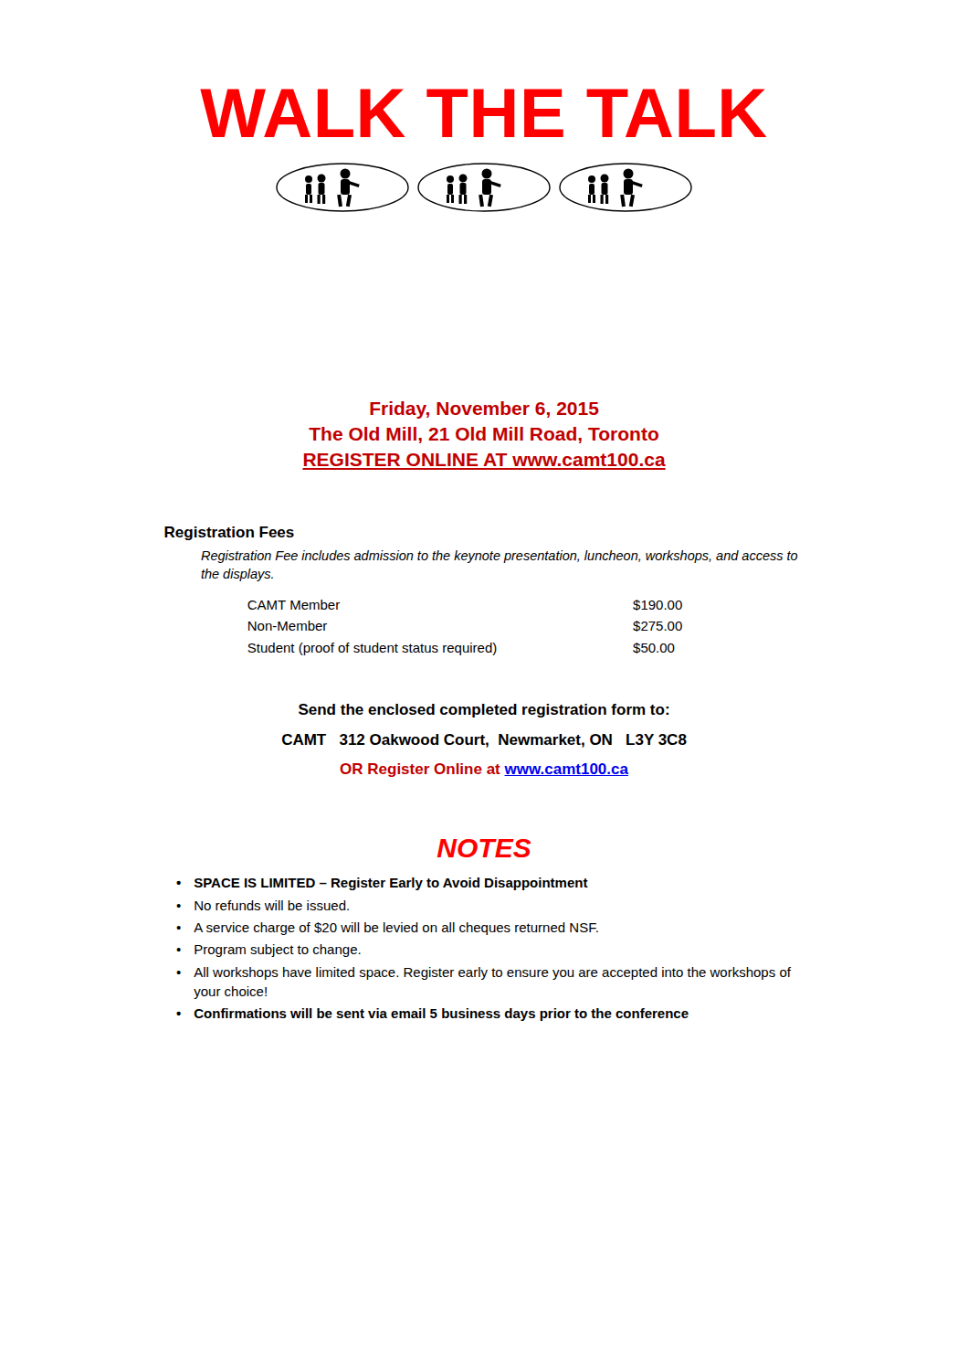WALK THE TALK
Friday, November 6, 2015
The Old Mill, 21 Old Mill Road, Toronto
REGISTER ONLINE AT www.camt100.ca
Registration Fees
Registration Fee includes admission to the keynote presentation, luncheon, workshops, and access to the displays.
| CAMT Member | $190.00 |
| Non-Member | $275.00 |
| Student (proof of student status required) | $50.00 |
Send the enclosed completed registration form to:
CAMT 312 Oakwood Court, Newmarket, ON L3Y 3C8
OR Register Online at www.camt100.ca
NOTES
SPACE IS LIMITED – Register Early to Avoid Disappointment
No refunds will be issued.
A service charge of $20 will be levied on all cheques returned NSF.
Program subject to change.
All workshops have limited space. Register early to ensure you are accepted into the workshops of your choice!
Confirmations will be sent via email 5 business days prior to the conference